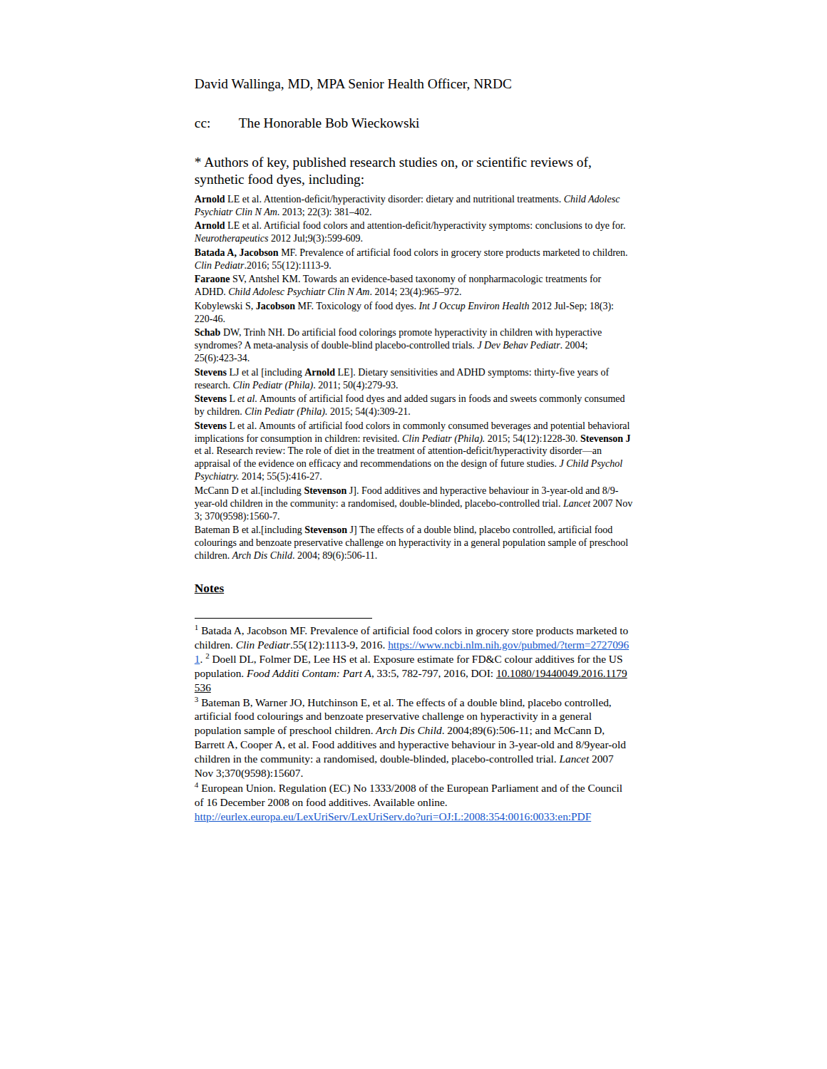David Wallinga, MD, MPA Senior Health Officer, NRDC
cc: The Honorable Bob Wieckowski
* Authors of key, published research studies on, or scientific reviews of, synthetic food dyes, including:
Arnold LE et al. Attention-deficit/hyperactivity disorder: dietary and nutritional treatments. Child Adolesc Psychiatr Clin N Am. 2013; 22(3): 381–402.
Arnold LE et al. Artificial food colors and attention-deficit/hyperactivity symptoms: conclusions to dye for. Neurotherapeutics 2012 Jul;9(3):599-609.
Batada A, Jacobson MF. Prevalence of artificial food colors in grocery store products marketed to children. Clin Pediatr.2016; 55(12):1113-9.
Faraone SV, Antshel KM. Towards an evidence-based taxonomy of nonpharmacologic treatments for ADHD. Child Adolesc Psychiatr Clin N Am. 2014; 23(4):965–972.
Kobylewski S, Jacobson MF. Toxicology of food dyes. Int J Occup Environ Health 2012 Jul-Sep; 18(3): 220-46.
Schab DW, Trinh NH. Do artificial food colorings promote hyperactivity in children with hyperactive syndromes? A meta-analysis of double-blind placebo-controlled trials. J Dev Behav Pediatr. 2004; 25(6):423-34.
Stevens LJ et al [including Arnold LE]. Dietary sensitivities and ADHD symptoms: thirty-five years of research. Clin Pediatr (Phila). 2011; 50(4):279-93.
Stevens L et al. Amounts of artificial food dyes and added sugars in foods and sweets commonly consumed by children. Clin Pediatr (Phila). 2015; 54(4):309-21.
Stevens L et al. Amounts of artificial food colors in commonly consumed beverages and potential behavioral implications for consumption in children: revisited. Clin Pediatr (Phila). 2015; 54(12):1228-30. Stevenson J et al. Research review: The role of diet in the treatment of attention-deficit/hyperactivity disorder—an appraisal of the evidence on efficacy and recommendations on the design of future studies. J Child Psychol Psychiatry. 2014; 55(5):416-27.
McCann D et al.[including Stevenson J]. Food additives and hyperactive behaviour in 3-year-old and 8/9- year-old children in the community: a randomised, double-blinded, placebo-controlled trial. Lancet 2007 Nov 3; 370(9598):1560-7.
Bateman B et al.[including Stevenson J] The effects of a double blind, placebo controlled, artificial food colourings and benzoate preservative challenge on hyperactivity in a general population sample of preschool children. Arch Dis Child. 2004; 89(6):506-11.
Notes
1 Batada A, Jacobson MF. Prevalence of artificial food colors in grocery store products marketed to children. Clin Pediatr.55(12):1113-9, 2016. https://www.ncbi.nlm.nih.gov/pubmed/?term=27270961. 2 Doell DL, Folmer DE, Lee HS et al. Exposure estimate for FD&C colour additives for the US population. Food Additi Contam: Part A, 33:5, 782-797, 2016, DOI: 10.1080/19440049.2016.1179536
3 Bateman B, Warner JO, Hutchinson E, et al. The effects of a double blind, placebo controlled, artificial food colourings and benzoate preservative challenge on hyperactivity in a general population sample of preschool children. Arch Dis Child. 2004;89(6):506-11; and McCann D, Barrett A, Cooper A, et al. Food additives and hyperactive behaviour in 3-year-old and 8/9year-old children in the community: a randomised, double-blinded, placebo-controlled trial. Lancet 2007 Nov 3;370(9598):15607.
4 European Union. Regulation (EC) No 1333/2008 of the European Parliament and of the Council of 16 December 2008 on food additives. Available online.
http://eurlex.europa.eu/LexUriServ/LexUriServ.do?uri=OJ:L:2008:354:0016:0033:en:PDF